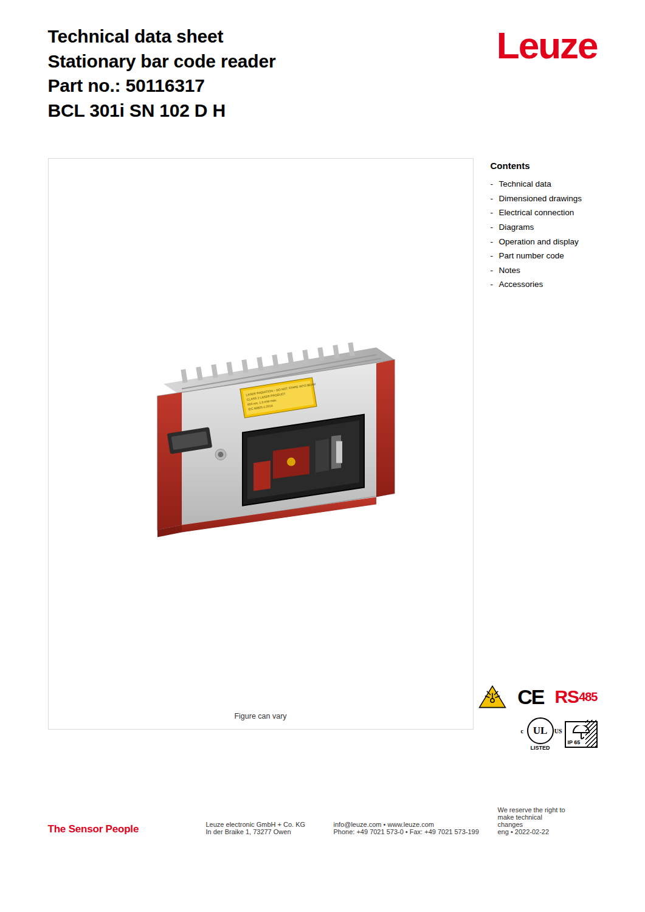Technical data sheet Stationary bar code reader Part no.: 50116317 BCL 301i SN 102 D H
Leuze
LASER RADIATION – DO NOT STARE INTO BEAM CLASS 2 LASER PRODUCT 650 nm, 1.0 mW max. IEC 60825-1:2014
Figure can vary
Contents
Technical data
Dimensioned drawings
Electrical connection
Diagrams
Operation and display
Part number code
Notes
Accessories
CE RS485
c UL US LISTED IP 65
The Sensor People
Leuze electronic GmbH + Co. KG In der Braike 1, 73277 Owen
info@leuze.com • www.leuze.com Phone: +49 7021 573-0 • Fax: +49 7021 573-199
We reserve the right to make technical changes eng • 2022-02-22
1 /9